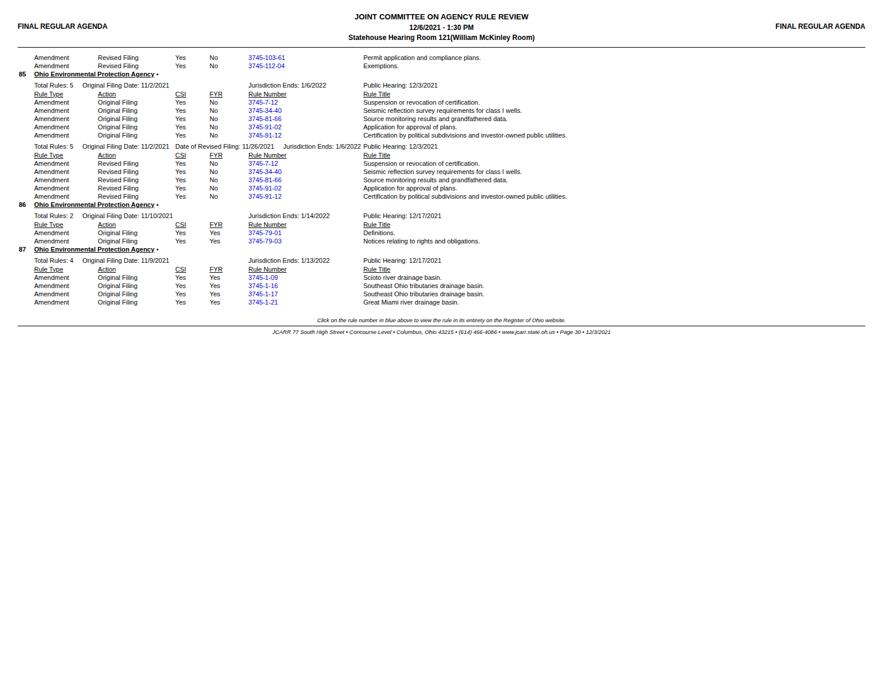FINAL REGULAR AGENDA
FINAL REGULAR AGENDA
JOINT COMMITTEE ON AGENCY RULE REVIEW
12/6/2021 - 1:30 PM
Statehouse Hearing Room 121(William McKinley Room)
| | Amendment | Revised Filing | Yes | No | 3745-103-61 | Permit application and compliance plans. |
| | Amendment | Revised Filing | Yes | No | 3745-112-04 | Exemptions. |
| 85 | Ohio Environmental Protection Agency • |
| | Total Rules: 5 Original Filing Date: 11/2/2021 | | Jurisdiction Ends: 1/6/2022 | Public Hearing: 12/3/2021 |
| | Rule Type | Action | CSI | FYR | Rule Number | Rule Title |
| | Amendment | Original Filing | Yes | No | 3745-7-12 | Suspension or revocation of certification. |
| | Amendment | Original Filing | Yes | No | 3745-34-40 | Seismic reflection survey requirements for class I wells. |
| | Amendment | Original Filing | Yes | No | 3745-81-66 | Source monitoring results and grandfathered data. |
| | Amendment | Original Filing | Yes | No | 3745-91-02 | Application for approval of plans. |
| | Amendment | Original Filing | Yes | No | 3745-91-12 | Certification by political subdivisions and investor-owned public utilities. |
| | Total Rules: 5 Original Filing Date: 11/2/2021 | Date of Revised Filing: 11/26/2021 Jurisdiction Ends: 1/6/2022 | Public Hearing: 12/3/2021 |
| | Rule Type | Action | CSI | FYR | Rule Number | Rule Title |
| | Amendment | Revised Filing | Yes | No | 3745-7-12 | Suspension or revocation of certification. |
| | Amendment | Revised Filing | Yes | No | 3745-34-40 | Seismic reflection survey requirements for class I wells. |
| | Amendment | Revised Filing | Yes | No | 3745-81-66 | Source monitoring results and grandfathered data. |
| | Amendment | Revised Filing | Yes | No | 3745-91-02 | Application for approval of plans. |
| | Amendment | Revised Filing | Yes | No | 3745-91-12 | Certification by political subdivisions and investor-owned public utilities. |
| 86 | Ohio Environmental Protection Agency • |
| | Total Rules: 2 Original Filing Date: 11/10/2021 | | Jurisdiction Ends: 1/14/2022 | Public Hearing: 12/17/2021 |
| | Rule Type | Action | CSI | FYR | Rule Number | Rule Title |
| | Amendment | Original Filing | Yes | Yes | 3745-79-01 | Definitions. |
| | Amendment | Original Filing | Yes | Yes | 3745-79-03 | Notices relating to rights and obligations. |
| 87 | Ohio Environmental Protection Agency • |
| | Total Rules: 4 Original Filing Date: 11/9/2021 | | Jurisdiction Ends: 1/13/2022 | Public Hearing: 12/17/2021 |
| | Rule Type | Action | CSI | FYR | Rule Number | Rule Title |
| | Amendment | Original Filing | Yes | Yes | 3745-1-09 | Scioto river drainage basin. |
| | Amendment | Original Filing | Yes | Yes | 3745-1-16 | Southeast Ohio tributaries drainage basin. |
| | Amendment | Original Filing | Yes | Yes | 3745-1-17 | Southeast Ohio tributaries drainage basin. |
| | Amendment | Original Filing | Yes | Yes | 3745-1-21 | Great Miami river drainage basin. |
Click on the rule number in blue above to view the rule in its entirety on the Register of Ohio website.
JCARR 77 South High Street • Concourse Level • Columbus, Ohio 43215 • (614) 466-4086 • www.jcarr.state.oh.us • Page 30 • 12/3/2021